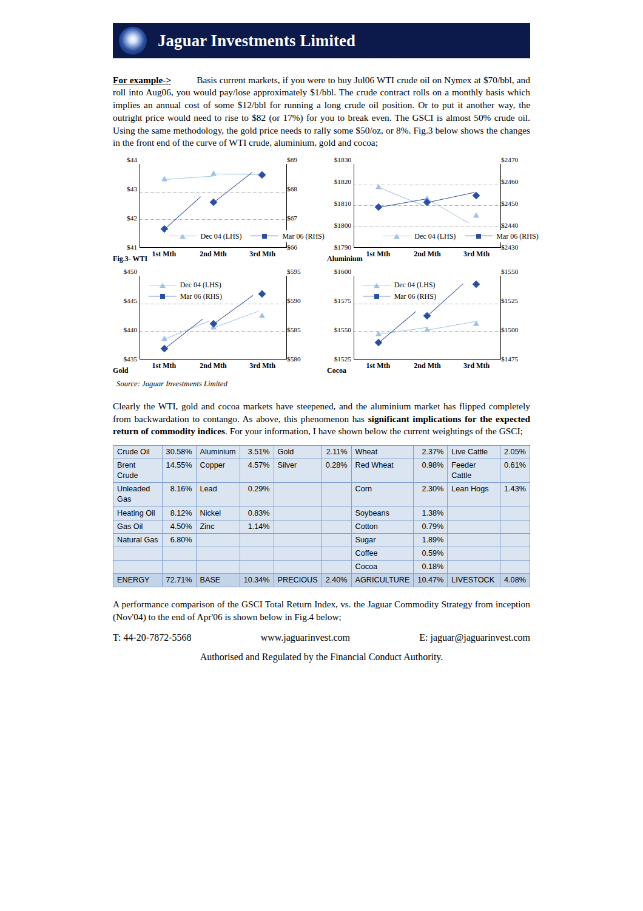Jaguar Investments Limited
For example-> Basis current markets, if you were to buy Jul06 WTI crude oil on Nymex at $70/bbl, and roll into Aug06, you would pay/lose approximately $1/bbl. The crude contract rolls on a monthly basis which implies an annual cost of some $12/bbl for running a long crude oil position. Or to put it another way, the outright price would need to rise to $82 (or 17%) for you to break even. The GSCI is almost 50% crude oil. Using the same methodology, the gold price needs to rally some $50/oz, or 8%. Fig.3 below shows the changes in the front end of the curve of WTI crude, aluminium, gold and cocoa;
$44 $43 $42 $41
$69 $68 $67 $66
Dec 04 (LHS) Mar 06 (RHS)
Fig.3- WTI
1st Mth 2nd Mth 3rd Mth
$1830 $1820 $1810 $1800 $1790
$2470 $2460 $2450 $2440 $2430
Dec 04 (LHS) Mar 06 (RHS)
Aluminium
1st Mth 2nd Mth 3rd Mth
$450 $445 $440 $435
$595 $590 $585 $580
Dec 04 (LHS)
Mar 06 (RHS)
Gold
1st Mth 2nd Mth 3rd Mth
$1600 $1575 $1550 $1525
$1550 $1525 $1500 $1475
Dec 04 (LHS)
Mar 06 (RHS)
Cocoa
1st Mth 2nd Mth 3rd Mth
Source: Jaguar Investments Limited
Clearly the WTI, gold and cocoa markets have steepened, and the aluminium market has flipped completely from backwardation to contango. As above, this phenomenon has significant implications for the expected return of commodity indices. For your information, I have shown below the current weightings of the GSCI;
| Crude Oil | 30.58% | Aluminium | 3.51% | Gold | 2.11% | Wheat | 2.37% | Live Cattle | 2.05% |
| Brent Crude | 14.55% | Copper | 4.57% | Silver | 0.28% | Red Wheat | 0.98% | Feeder Cattle | 0.61% |
| Unleaded Gas | 8.16% | Lead | 0.29% | | | Corn | 2.30% | Lean Hogs | 1.43% |
| Heating Oil | 8.12% | Nickel | 0.83% | | | Soybeans | 1.38% | | |
| Gas Oil | 4.50% | Zinc | 1.14% | | | Cotton | 0.79% | | |
| Natural Gas | 6.80% | | | | | Sugar | 1.89% | | |
| | | | | | | Coffee | 0.59% | | |
| | | | | | | Cocoa | 0.18% | | |
| ENERGY | 72.71% | BASE | 10.34% | PRECIOUS | 2.40% | AGRICULTURE | 10.47% | LIVESTOCK | 4.08% |
A performance comparison of the GSCI Total Return Index, vs. the Jaguar Commodity Strategy from inception (Nov'04) to the end of Apr'06 is shown below in Fig.4 below;
T: 44-20-7872-5568 www.jaguarinvest.com E: jaguar@jaguarinvest.com
Authorised and Regulated by the Financial Conduct Authority.